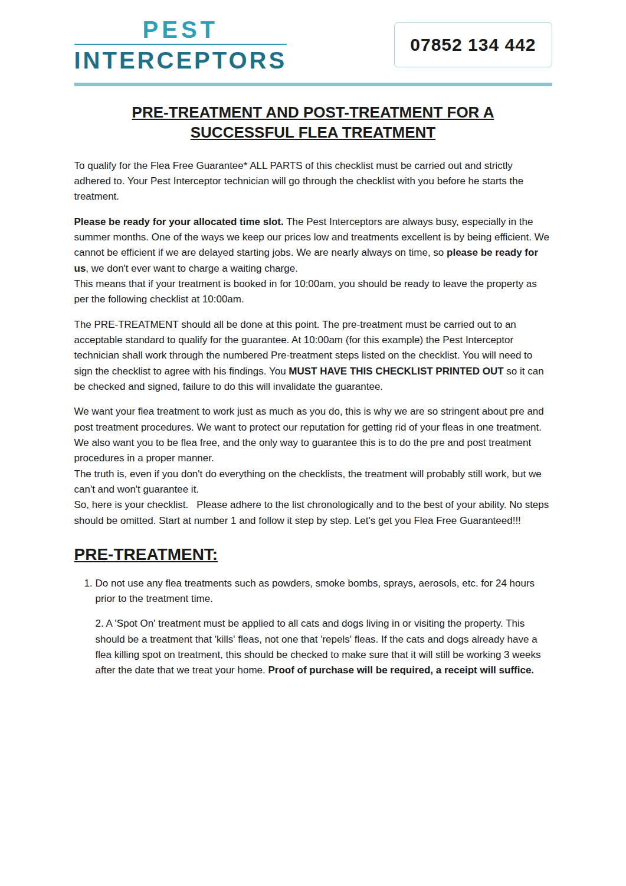PEST
INTERCEPTORS
07852 134 442
PRE-TREATMENT AND POST-TREATMENT FOR A
SUCCESSFUL FLEA TREATMENT
To qualify for the Flea Free Guarantee* ALL PARTS of this checklist must be carried out and strictly adhered to. Your Pest Interceptor technician will go through the checklist with you before he starts the treatment.
Please be ready for your allocated time slot. The Pest Interceptors are always busy, especially in the summer months. One of the ways we keep our prices low and treatments excellent is by being efficient. We cannot be efficient if we are delayed starting jobs. We are nearly always on time, so please be ready for us, we don't ever want to charge a waiting charge.
This means that if your treatment is booked in for 10:00am, you should be ready to leave the property as per the following checklist at 10:00am.
The PRE-TREATMENT should all be done at this point. The pre-treatment must be carried out to an acceptable standard to qualify for the guarantee. At 10:00am (for this example) the Pest Interceptor technician shall work through the numbered Pre-treatment steps listed on the checklist. You will need to sign the checklist to agree with his findings. You MUST HAVE THIS CHECKLIST PRINTED OUT so it can be checked and signed, failure to do this will invalidate the guarantee.
We want your flea treatment to work just as much as you do, this is why we are so stringent about pre and post treatment procedures. We want to protect our reputation for getting rid of your fleas in one treatment. We also want you to be flea free, and the only way to guarantee this is to do the pre and post treatment procedures in a proper manner.
The truth is, even if you don't do everything on the checklists, the treatment will probably still work, but we can't and won't guarantee it.
So, here is your checklist. Please adhere to the list chronologically and to the best of your ability. No steps should be omitted. Start at number 1 and follow it step by step. Let's get you Flea Free Guaranteed!!!
PRE-TREATMENT:
Do not use any flea treatments such as powders, smoke bombs, sprays, aerosols, etc. for 24 hours prior to the treatment time.
2. A 'Spot On' treatment must be applied to all cats and dogs living in or visiting the property. This should be a treatment that 'kills' fleas, not one that 'repels' fleas. If the cats and dogs already have a flea killing spot on treatment, this should be checked to make sure that it will still be working 3 weeks after the date that we treat your home. Proof of purchase will be required, a receipt will suffice.